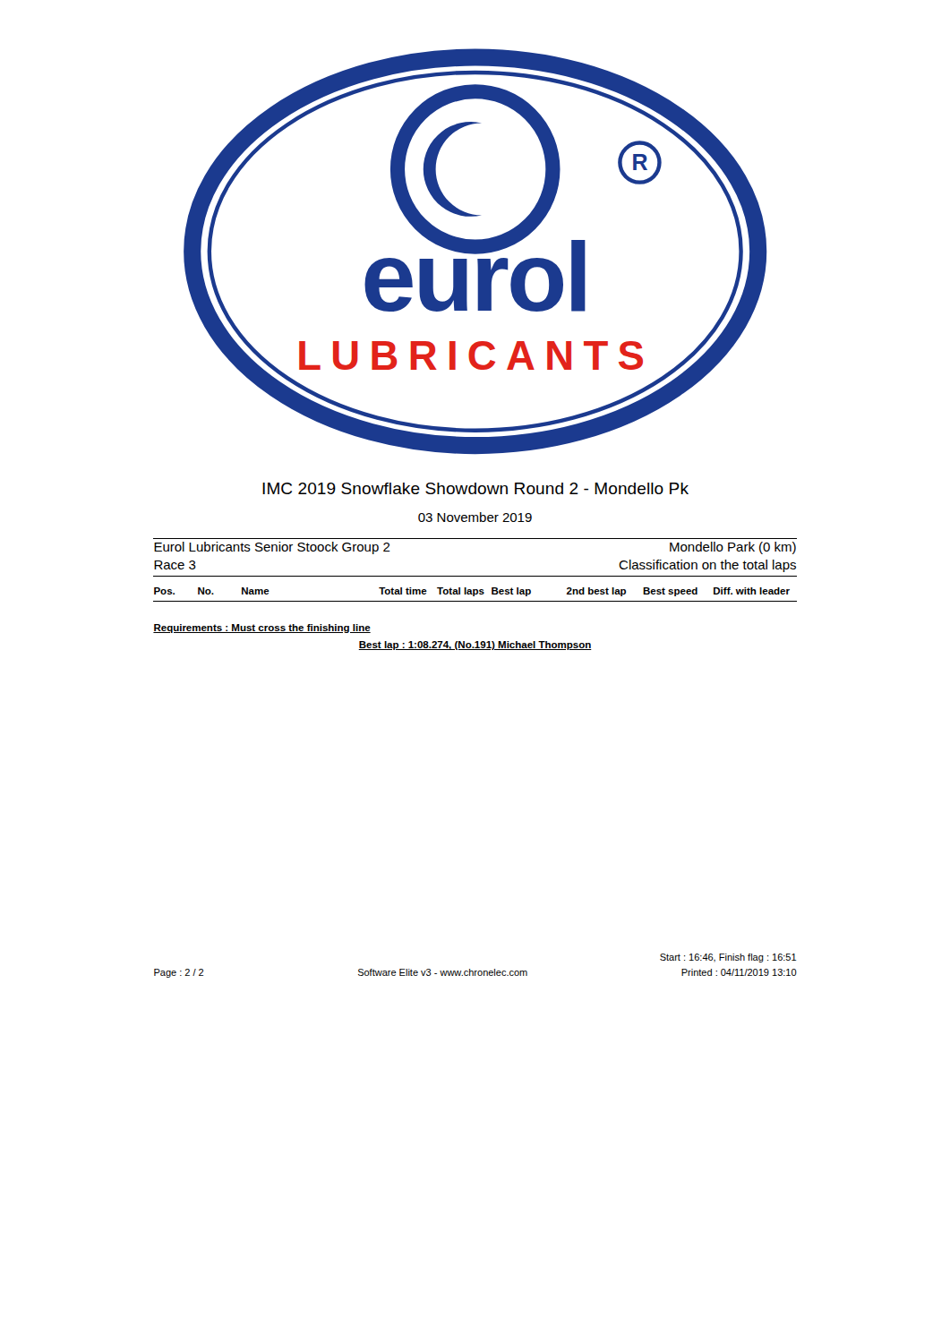Eurol Lubricants R eurol LUBRICANTS
IMC 2019 Snowflake Showdown Round 2 - Mondello Pk
03 November 2019
| Eurol Lubricants Senior Stoock Group 2 | Mondello Park (0 km) |
| Race 3 | Classification on the total laps |
| Pos. | No. | Name | Total time | Total laps | Best lap | 2nd best lap | Best speed | Diff. with leader |
| --- | --- | --- | --- | --- | --- | --- | --- | --- |
Requirements : Must cross the finishing line
Best lap : 1:08.274, (No.191) Michael Thompson
Start : 16:46, Finish flag : 16:51
Page : 2 / 2
Software Elite v3 - www.chronelec.com
Printed : 04/11/2019 13:10